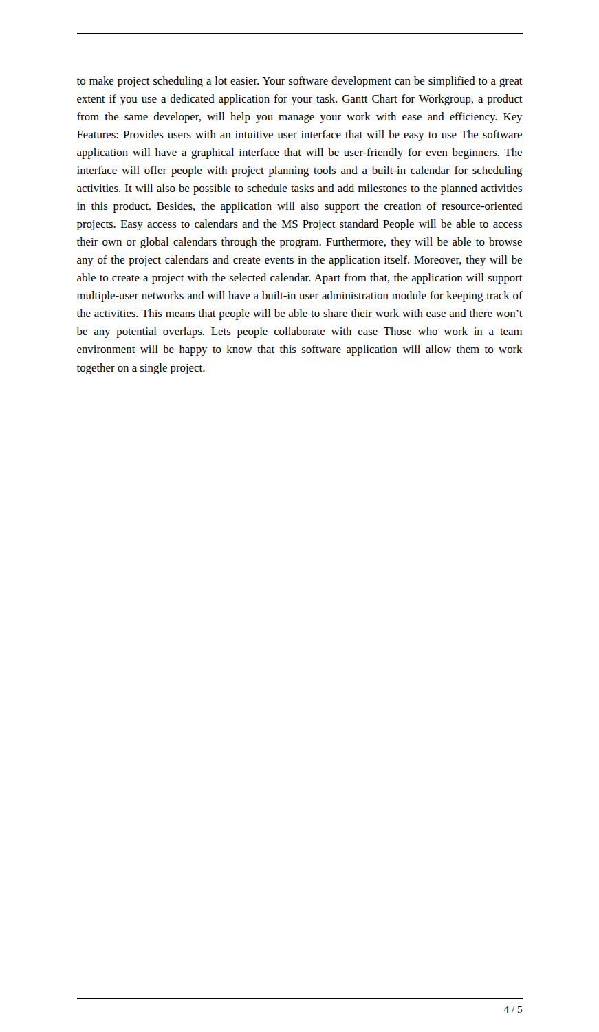to make project scheduling a lot easier. Your software development can be simplified to a great extent if you use a dedicated application for your task. Gantt Chart for Workgroup, a product from the same developer, will help you manage your work with ease and efficiency. Key Features: Provides users with an intuitive user interface that will be easy to use The software application will have a graphical interface that will be user-friendly for even beginners. The interface will offer people with project planning tools and a built-in calendar for scheduling activities. It will also be possible to schedule tasks and add milestones to the planned activities in this product. Besides, the application will also support the creation of resource-oriented projects. Easy access to calendars and the MS Project standard People will be able to access their own or global calendars through the program. Furthermore, they will be able to browse any of the project calendars and create events in the application itself. Moreover, they will be able to create a project with the selected calendar. Apart from that, the application will support multiple-user networks and will have a built-in user administration module for keeping track of the activities. This means that people will be able to share their work with ease and there won’t be any potential overlaps. Lets people collaborate with ease Those who work in a team environment will be happy to know that this software application will allow them to work together on a single project.
4 / 5